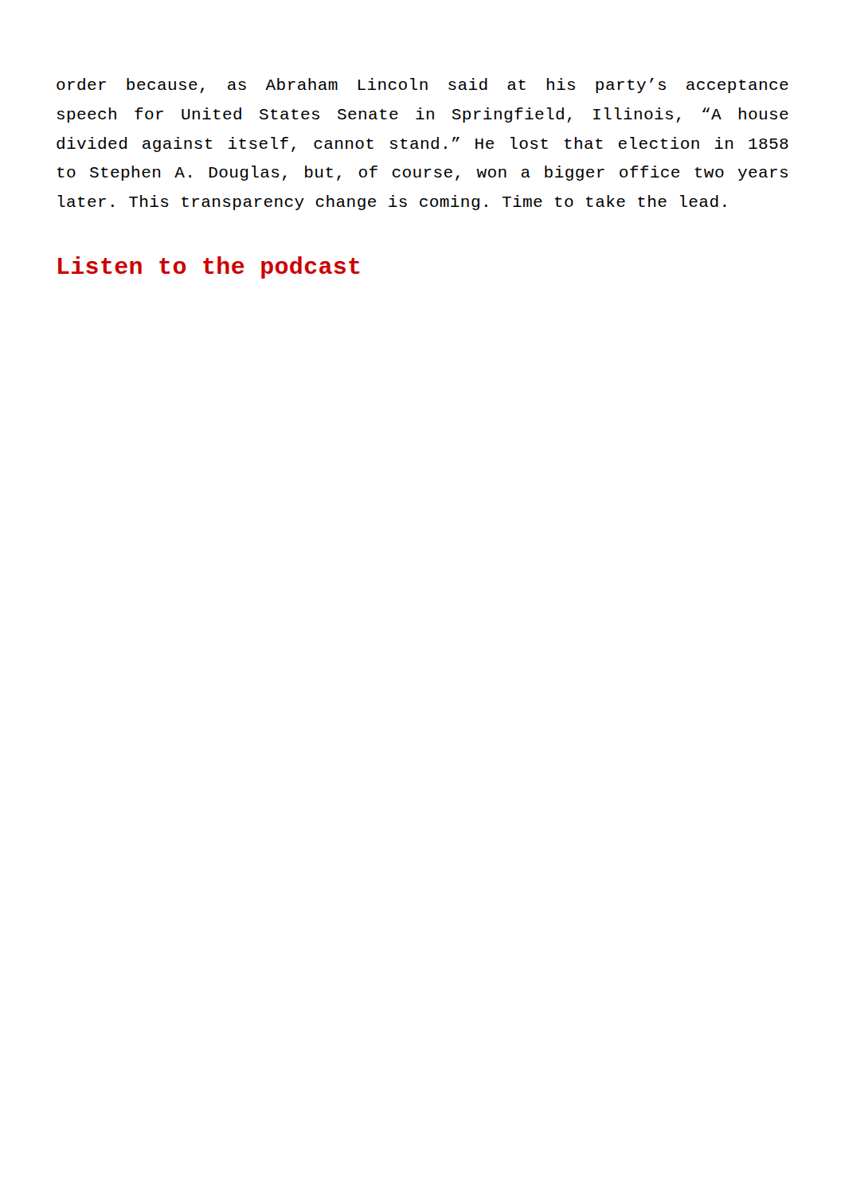order because, as Abraham Lincoln said at his party’s acceptance speech for United States Senate in Springfield, Illinois, “A house divided against itself, cannot stand.” He lost that election in 1858 to Stephen A. Douglas, but, of course, won a bigger office two years later. This transparency change is coming. Time to take the lead.
Listen to the podcast